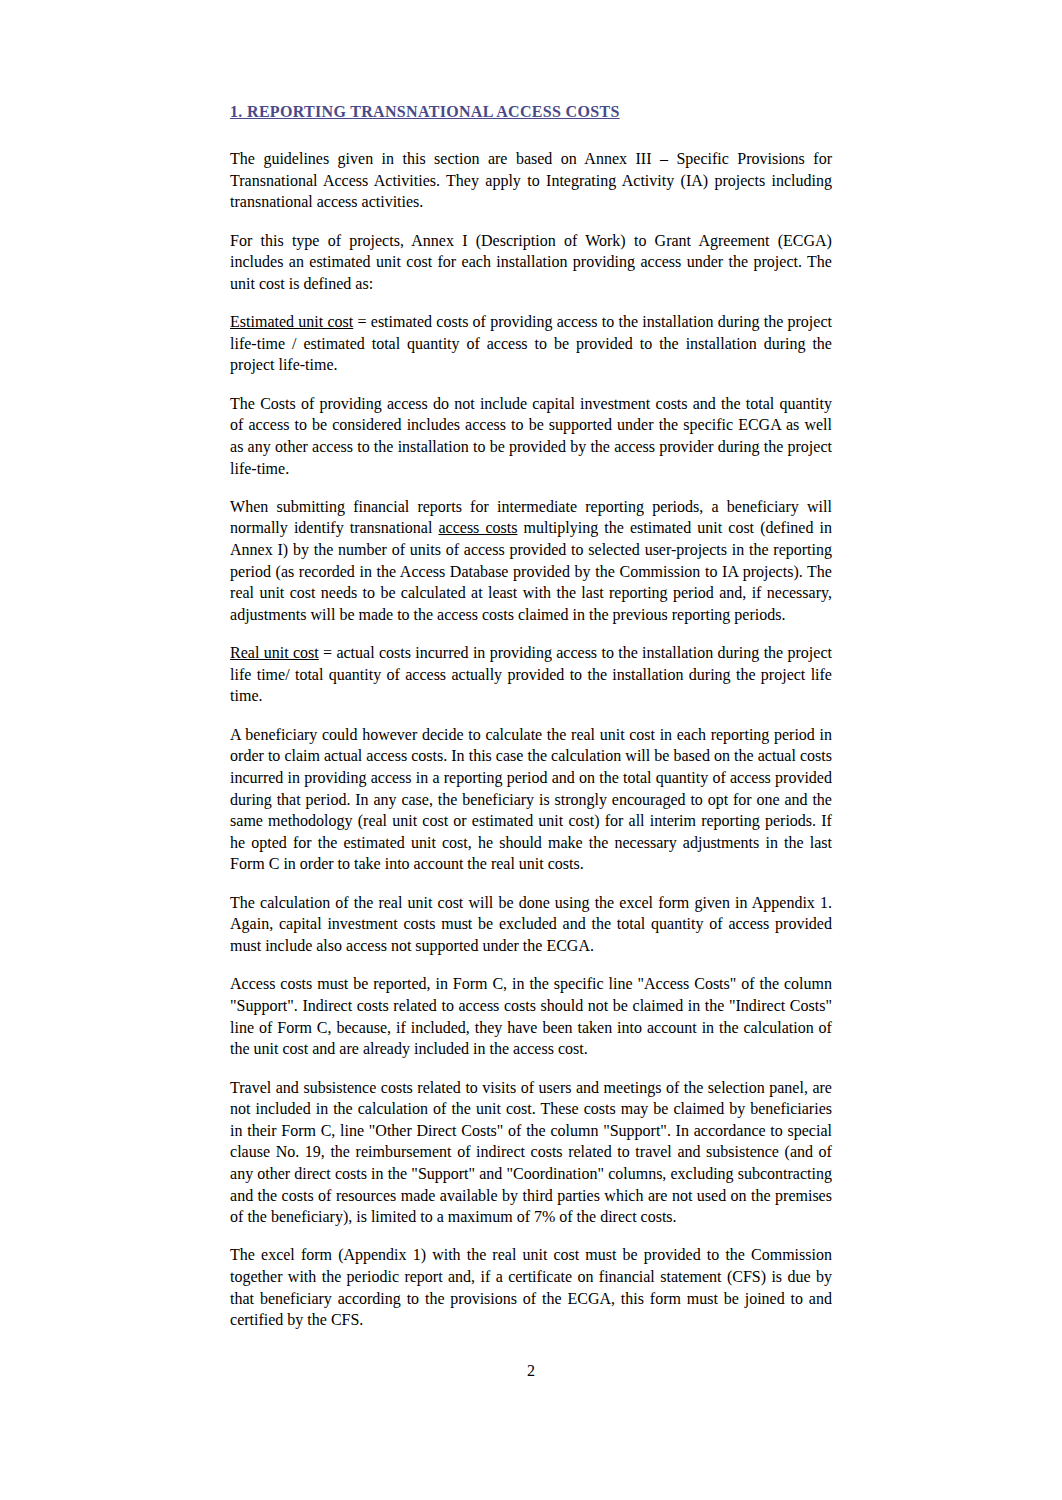1. REPORTING TRANSNATIONAL ACCESS COSTS
The guidelines given in this section are based on Annex III – Specific Provisions for Transnational Access Activities. They apply to Integrating Activity (IA) projects including transnational access activities.
For this type of projects, Annex I (Description of Work) to Grant Agreement (ECGA) includes an estimated unit cost for each installation providing access under the project. The unit cost is defined as:
Estimated unit cost = estimated costs of providing access to the installation during the project life-time / estimated total quantity of access to be provided to the installation during the project life-time.
The Costs of providing access do not include capital investment costs and the total quantity of access to be considered includes access to be supported under the specific ECGA as well as any other access to the installation to be provided by the access provider during the project life-time.
When submitting financial reports for intermediate reporting periods, a beneficiary will normally identify transnational access costs multiplying the estimated unit cost (defined in Annex I) by the number of units of access provided to selected user-projects in the reporting period (as recorded in the Access Database provided by the Commission to IA projects). The real unit cost needs to be calculated at least with the last reporting period and, if necessary, adjustments will be made to the access costs claimed in the previous reporting periods.
Real unit cost = actual costs incurred in providing access to the installation during the project life time/ total quantity of access actually provided to the installation during the project life time.
A beneficiary could however decide to calculate the real unit cost in each reporting period in order to claim actual access costs. In this case the calculation will be based on the actual costs incurred in providing access in a reporting period and on the total quantity of access provided during that period. In any case, the beneficiary is strongly encouraged to opt for one and the same methodology (real unit cost or estimated unit cost) for all interim reporting periods. If he opted for the estimated unit cost, he should make the necessary adjustments in the last Form C in order to take into account the real unit costs.
The calculation of the real unit cost will be done using the excel form given in Appendix 1. Again, capital investment costs must be excluded and the total quantity of access provided must include also access not supported under the ECGA.
Access costs must be reported, in Form C, in the specific line "Access Costs" of the column "Support". Indirect costs related to access costs should not be claimed in the "Indirect Costs" line of Form C, because, if included, they have been taken into account in the calculation of the unit cost and are already included in the access cost.
Travel and subsistence costs related to visits of users and meetings of the selection panel, are not included in the calculation of the unit cost. These costs may be claimed by beneficiaries in their Form C, line "Other Direct Costs" of the column "Support". In accordance to special clause No. 19, the reimbursement of indirect costs related to travel and subsistence (and of any other direct costs in the "Support" and "Coordination" columns, excluding subcontracting and the costs of resources made available by third parties which are not used on the premises of the beneficiary), is limited to a maximum of 7% of the direct costs.
The excel form (Appendix 1) with the real unit cost must be provided to the Commission together with the periodic report and, if a certificate on financial statement (CFS) is due by that beneficiary according to the provisions of the ECGA, this form must be joined to and certified by the CFS.
2